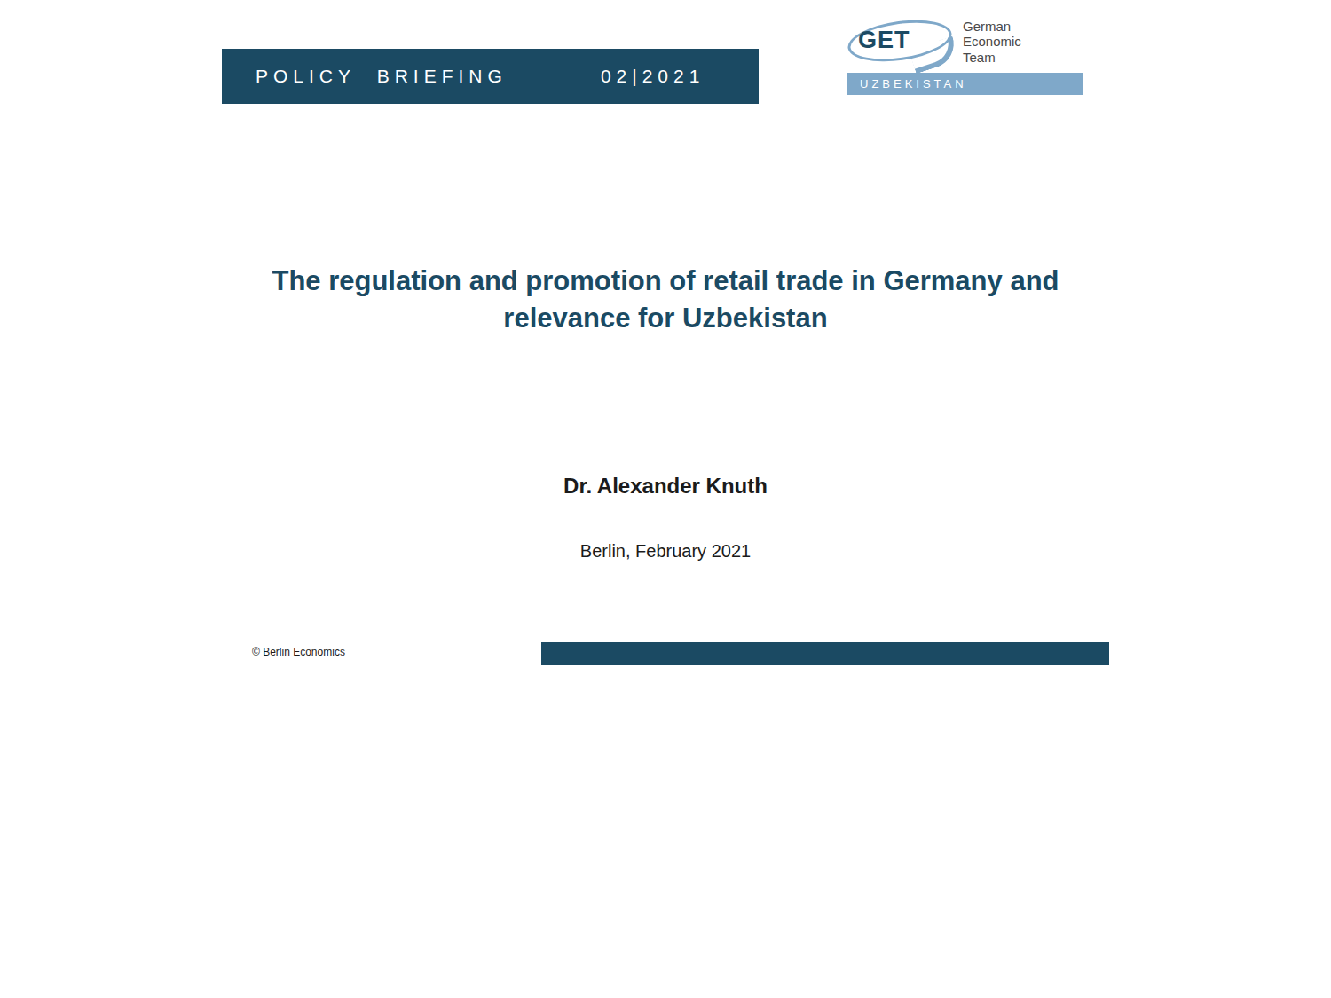POLICY BRIEFING 02|2021
GET
German
Economic
Team
UZBEKISTAN
The regulation and promotion of retail trade in Germany and relevance for Uzbekistan
Dr. Alexander Knuth
Berlin, February 2021
© Berlin Economics